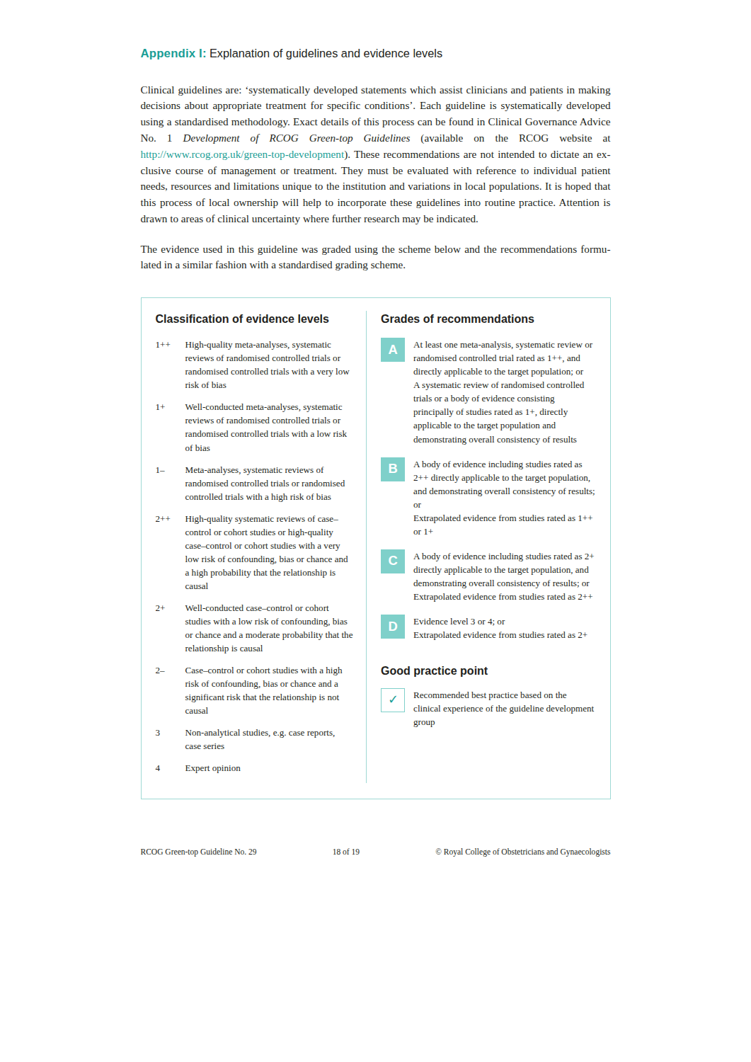Appendix I: Explanation of guidelines and evidence levels
Clinical guidelines are: ‘systematically developed statements which assist clinicians and patients in making decisions about appropriate treatment for specific conditions’. Each guideline is systematically developed using a standardised methodology. Exact details of this process can be found in Clinical Governance Advice No. 1 Development of RCOG Green-top Guidelines (available on the RCOG website at http://www.rcog.org.uk/green-top-development). These recommendations are not intended to dictate an exclusive course of management or treatment. They must be evaluated with reference to individual patient needs, resources and limitations unique to the institution and variations in local populations. It is hoped that this process of local ownership will help to incorporate these guidelines into routine practice. Attention is drawn to areas of clinical uncertainty where further research may be indicated.
The evidence used in this guideline was graded using the scheme below and the recommendations formulated in a similar fashion with a standardised grading scheme.
Classification of evidence levels
1++
High-quality meta-analyses, systematic reviews of randomised controlled trials or randomised controlled trials with a very low risk of bias
1+
Well-conducted meta-analyses, systematic reviews of randomised controlled trials or randomised controlled trials with a low risk of bias
1–
Meta-analyses, systematic reviews of randomised controlled trials or randomised controlled trials with a high risk of bias
2++
High-quality systematic reviews of case–control or cohort studies or high-quality case–control or cohort studies with a very low risk of confounding, bias or chance and a high probability that the relationship is causal
2+
Well-conducted case–control or cohort studies with a low risk of confounding, bias or chance and a moderate probability that the relationship is causal
2–
Case–control or cohort studies with a high risk of confounding, bias or chance and a significant risk that the relationship is not causal
3
Non-analytical studies, e.g. case reports, case series
4
Expert opinion
Grades of recommendations
A
At least one meta-analysis, systematic review or randomised controlled trial rated as 1++, and directly applicable to the target population; or
A systematic review of randomised controlled trials or a body of evidence consisting principally of studies rated as 1+, directly applicable to the target population and demonstrating overall consistency of results
B
A body of evidence including studies rated as 2++ directly applicable to the target population, and demonstrating overall consistency of results; or
Extrapolated evidence from studies rated as 1++ or 1+
C
A body of evidence including studies rated as 2+ directly applicable to the target population, and demonstrating overall consistency of results; or
Extrapolated evidence from studies rated as 2++
D
Evidence level 3 or 4; or
Extrapolated evidence from studies rated as 2+
Good practice point
✓
Recommended best practice based on the clinical experience of the guideline development group
RCOG Green-top Guideline No. 29
18 of 19
© Royal College of Obstetricians and Gynaecologists